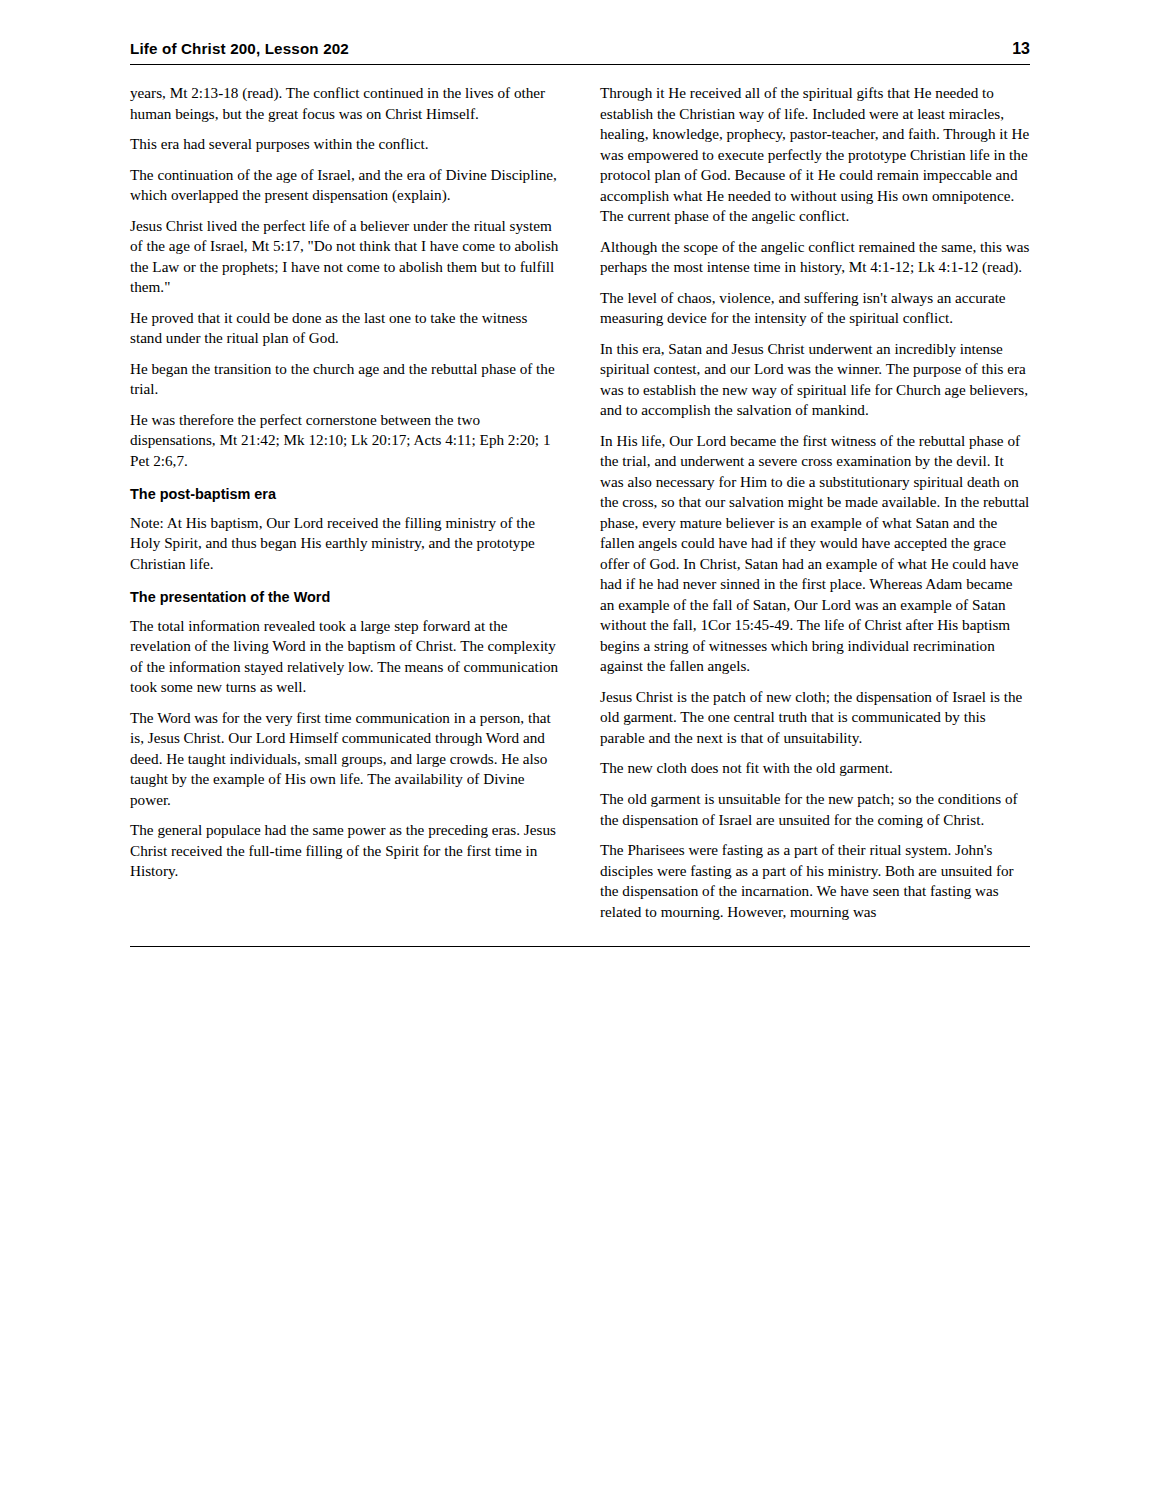Life of Christ 200, Lesson 202 13
years, Mt 2:13-18 (read). The conflict continued in the lives of other human beings, but the great focus was on Christ Himself.
This era had several purposes within the conflict.
The continuation of the age of Israel, and the era of Divine Discipline, which overlapped the present dispensation (explain).
Jesus Christ lived the perfect life of a believer under the ritual system of the age of Israel, Mt 5:17, "Do not think that I have come to abolish the Law or the prophets; I have not come to abolish them but to fulfill them."
He proved that it could be done as the last one to take the witness stand under the ritual plan of God.
He began the transition to the church age and the rebuttal phase of the trial.
He was therefore the perfect cornerstone between the two dispensations, Mt 21:42; Mk 12:10; Lk 20:17; Acts 4:11; Eph 2:20; 1 Pet 2:6,7.
The post-baptism era
Note: At His baptism, Our Lord received the filling ministry of the Holy Spirit, and thus began His earthly ministry, and the prototype Christian life.
The presentation of the Word
The total information revealed took a large step forward at the revelation of the living Word in the baptism of Christ. The complexity of the information stayed relatively low. The means of communication took some new turns as well.
The Word was for the very first time communication in a person, that is, Jesus Christ. Our Lord Himself communicated through Word and deed. He taught individuals, small groups, and large crowds. He also taught by the example of His own life. The availability of Divine power.
The general populace had the same power as the preceding eras. Jesus Christ received the full-time filling of the Spirit for the first time in History.
Through it He received all of the spiritual gifts that He needed to establish the Christian way of life. Included were at least miracles, healing, knowledge, prophecy, pastor-teacher, and faith. Through it He was empowered to execute perfectly the prototype Christian life in the protocol plan of God. Because of it He could remain impeccable and accomplish what He needed to without using His own omnipotence. The current phase of the angelic conflict.
Although the scope of the angelic conflict remained the same, this was perhaps the most intense time in history, Mt 4:1-12; Lk 4:1-12 (read).
The level of chaos, violence, and suffering isn't always an accurate measuring device for the intensity of the spiritual conflict.
In this era, Satan and Jesus Christ underwent an incredibly intense spiritual contest, and our Lord was the winner. The purpose of this era was to establish the new way of spiritual life for Church age believers, and to accomplish the salvation of mankind.
In His life, Our Lord became the first witness of the rebuttal phase of the trial, and underwent a severe cross examination by the devil. It was also necessary for Him to die a substitutionary spiritual death on the cross, so that our salvation might be made available. In the rebuttal phase, every mature believer is an example of what Satan and the fallen angels could have had if they would have accepted the grace offer of God. In Christ, Satan had an example of what He could have had if he had never sinned in the first place. Whereas Adam became an example of the fall of Satan, Our Lord was an example of Satan without the fall, 1Cor 15:45-49. The life of Christ after His baptism begins a string of witnesses which bring individual recrimination against the fallen angels.
Jesus Christ is the patch of new cloth; the dispensation of Israel is the old garment. The one central truth that is communicated by this parable and the next is that of unsuitability.
The new cloth does not fit with the old garment.
The old garment is unsuitable for the new patch; so the conditions of the dispensation of Israel are unsuited for the coming of Christ.
The Pharisees were fasting as a part of their ritual system. John's disciples were fasting as a part of his ministry. Both are unsuited for the dispensation of the incarnation. We have seen that fasting was related to mourning. However, mourning was